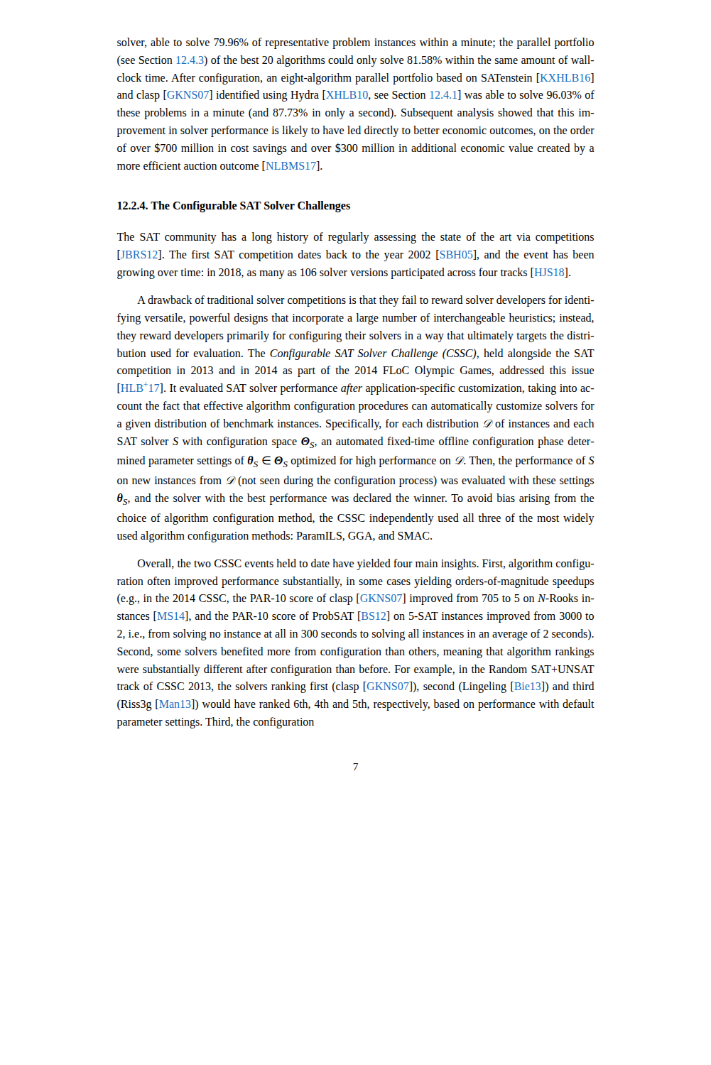solver, able to solve 79.96% of representative problem instances within a minute; the parallel portfolio (see Section 12.4.3) of the best 20 algorithms could only solve 81.58% within the same amount of wall-clock time. After configuration, an eight-algorithm parallel portfolio based on SATenstein [KXHLB16] and clasp [GKNS07] identified using Hydra [XHLB10, see Section 12.4.1] was able to solve 96.03% of these problems in a minute (and 87.73% in only a second). Subsequent analysis showed that this improvement in solver performance is likely to have led directly to better economic outcomes, on the order of over $700 million in cost savings and over $300 million in additional economic value created by a more efficient auction outcome [NLBMS17].
12.2.4. The Configurable SAT Solver Challenges
The SAT community has a long history of regularly assessing the state of the art via competitions [JBRS12]. The first SAT competition dates back to the year 2002 [SBH05], and the event has been growing over time: in 2018, as many as 106 solver versions participated across four tracks [HJS18].
A drawback of traditional solver competitions is that they fail to reward solver developers for identifying versatile, powerful designs that incorporate a large number of interchangeable heuristics; instead, they reward developers primarily for configuring their solvers in a way that ultimately targets the distribution used for evaluation. The Configurable SAT Solver Challenge (CSSC), held alongside the SAT competition in 2013 and in 2014 as part of the 2014 FLoC Olympic Games, addressed this issue [HLB+17]. It evaluated SAT solver performance after application-specific customization, taking into account the fact that effective algorithm configuration procedures can automatically customize solvers for a given distribution of benchmark instances. Specifically, for each distribution 𝒟 of instances and each SAT solver S with configuration space ΘS, an automated fixed-time offline configuration phase determined parameter settings of θS ∈ ΘS optimized for high performance on 𝒟. Then, the performance of S on new instances from 𝒟 (not seen during the configuration process) was evaluated with these settings θS, and the solver with the best performance was declared the winner. To avoid bias arising from the choice of algorithm configuration method, the CSSC independently used all three of the most widely used algorithm configuration methods: ParamILS, GGA, and SMAC.
Overall, the two CSSC events held to date have yielded four main insights. First, algorithm configuration often improved performance substantially, in some cases yielding orders-of-magnitude speedups (e.g., in the 2014 CSSC, the PAR-10 score of clasp [GKNS07] improved from 705 to 5 on N-Rooks instances [MS14], and the PAR-10 score of ProbSAT [BS12] on 5-SAT instances improved from 3000 to 2, i.e., from solving no instance at all in 300 seconds to solving all instances in an average of 2 seconds). Second, some solvers benefited more from configuration than others, meaning that algorithm rankings were substantially different after configuration than before. For example, in the Random SAT+UNSAT track of CSSC 2013, the solvers ranking first (clasp [GKNS07]), second (Lingeling [Bie13]) and third (Riss3g [Man13]) would have ranked 6th, 4th and 5th, respectively, based on performance with default parameter settings. Third, the configuration
7